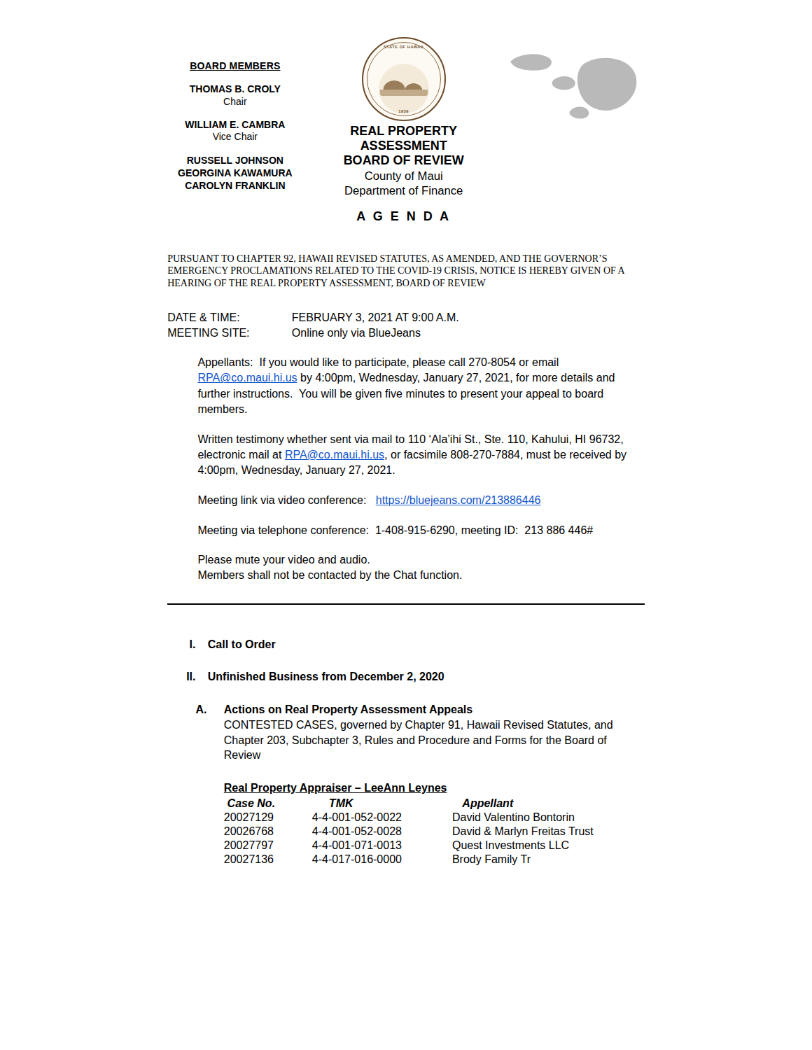BOARD MEMBERS
THOMAS B. CROLY
Chair
WILLIAM E. CAMBRA
Vice Chair
RUSSELL JOHNSON
GEORGINA KAWAMURA
CAROLYN FRANKLIN
STATE OF HAWAII
1959
REAL PROPERTY ASSESSMENT
BOARD OF REVIEW
County of Maui
Department of Finance
A G E N D A
PURSUANT TO CHAPTER 92, HAWAII REVISED STATUTES, AS AMENDED, AND THE GOVERNOR’S EMERGENCY PROCLAMATIONS RELATED TO THE COVID-19 CRISIS, NOTICE IS HEREBY GIVEN OF A HEARING OF THE REAL PROPERTY ASSESSMENT, BOARD OF REVIEW
| DATE & TIME: | FEBRUARY 3, 2021 AT 9:00 A.M. |
| MEETING SITE: | Online only via BlueJeans |
Appellants: If you would like to participate, please call 270-8054 or email RPA@co.maui.hi.us by 4:00pm, Wednesday, January 27, 2021, for more details and further instructions. You will be given five minutes to present your appeal to board members.
Written testimony whether sent via mail to 110 ‘Ala’ihi St., Ste. 110, Kahului, HI 96732, electronic mail at RPA@co.maui.hi.us, or facsimile 808-270-7884, must be received by 4:00pm, Wednesday, January 27, 2021.
Meeting link via video conference: https://bluejeans.com/213886446
Meeting via telephone conference: 1-408-915-6290, meeting ID: 213 886 446#
Please mute your video and audio.
Members shall not be contacted by the Chat function.
I.
Call to Order
II.
Unfinished Business from December 2, 2020
A.
Actions on Real Property Assessment Appeals
CONTESTED CASES, governed by Chapter 91, Hawaii Revised Statutes, and Chapter 203, Subchapter 3, Rules and Procedure and Forms for the Board of Review
Real Property Appraiser – LeeAnn Leynes
| Case No. | TMK | Appellant |
| --- | --- | --- |
| 20027129 | 4-4-001-052-0022 | David Valentino Bontorin |
| 20026768 | 4-4-001-052-0028 | David & Marlyn Freitas Trust |
| 20027797 | 4-4-001-071-0013 | Quest Investments LLC |
| 20027136 | 4-4-017-016-0000 | Brody Family Tr |